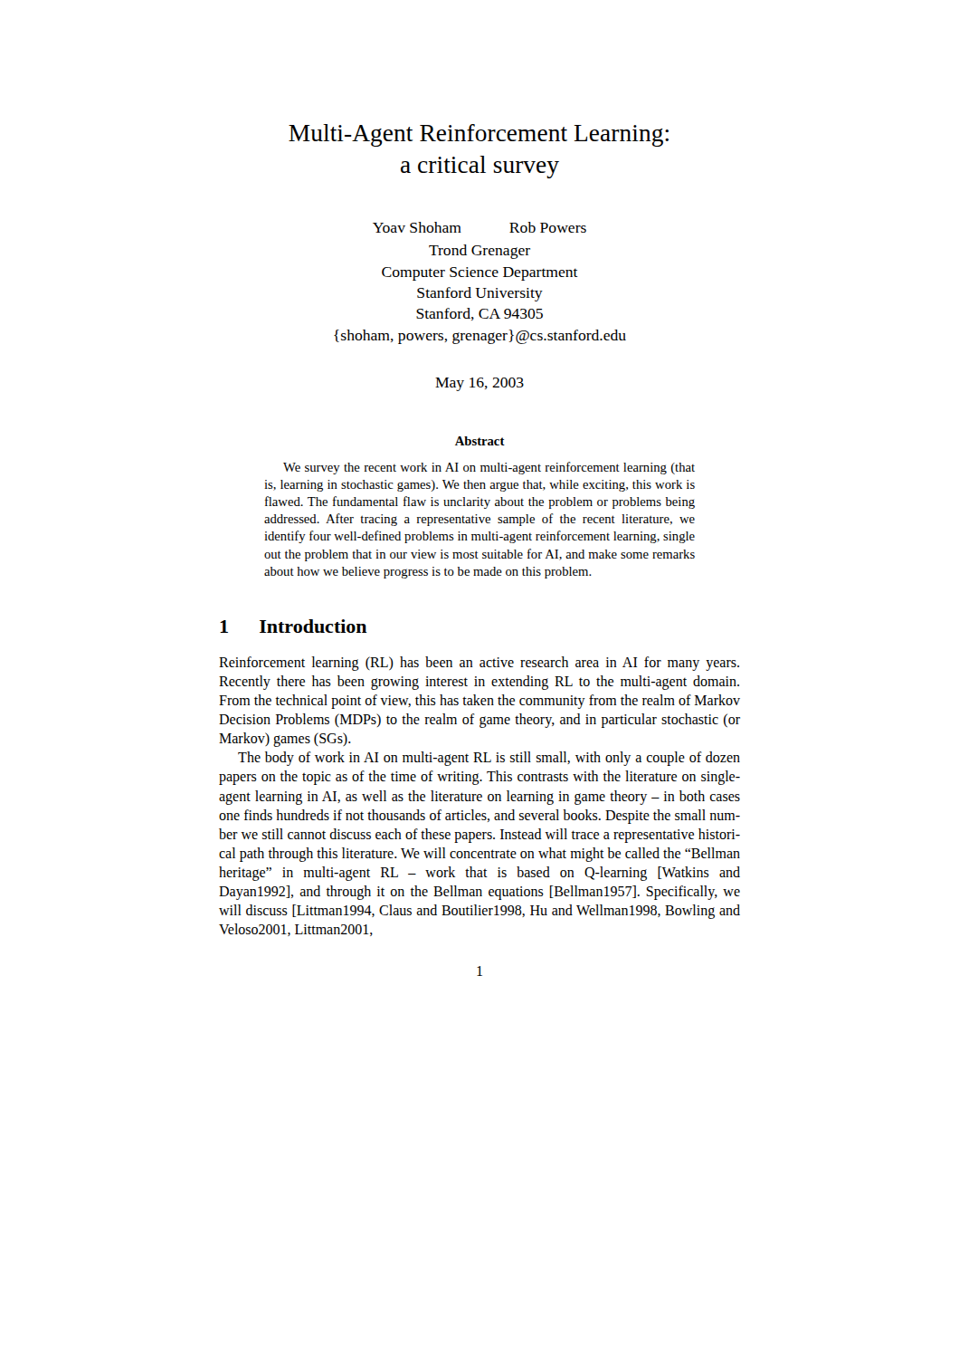Multi-Agent Reinforcement Learning:
a critical survey
Yoav Shoham Rob Powers Trond Grenager
Computer Science Department
Stanford University
Stanford, CA 94305
{shoham, powers, grenager}@cs.stanford.edu
May 16, 2003
Abstract
We survey the recent work in AI on multi-agent reinforcement learning (that is, learning in stochastic games). We then argue that, while exciting, this work is flawed. The fundamental flaw is unclarity about the problem or problems being addressed. After tracing a representative sample of the recent literature, we identify four well-defined problems in multi-agent reinforcement learning, single out the problem that in our view is most suitable for AI, and make some remarks about how we believe progress is to be made on this problem.
1 Introduction
Reinforcement learning (RL) has been an active research area in AI for many years. Recently there has been growing interest in extending RL to the multi-agent domain. From the technical point of view, this has taken the community from the realm of Markov Decision Problems (MDPs) to the realm of game theory, and in particular stochastic (or Markov) games (SGs).
The body of work in AI on multi-agent RL is still small, with only a couple of dozen papers on the topic as of the time of writing. This contrasts with the literature on single-agent learning in AI, as well as the literature on learning in game theory – in both cases one finds hundreds if not thousands of articles, and several books. Despite the small number we still cannot discuss each of these papers. Instead will trace a representative historical path through this literature. We will concentrate on what might be called the “Bellman heritage” in multi-agent RL – work that is based on Q-learning [Watkins and Dayan1992], and through it on the Bellman equations [Bellman1957]. Specifically, we will discuss [Littman1994, Claus and Boutilier1998, Hu and Wellman1998, Bowling and Veloso2001, Littman2001,
1